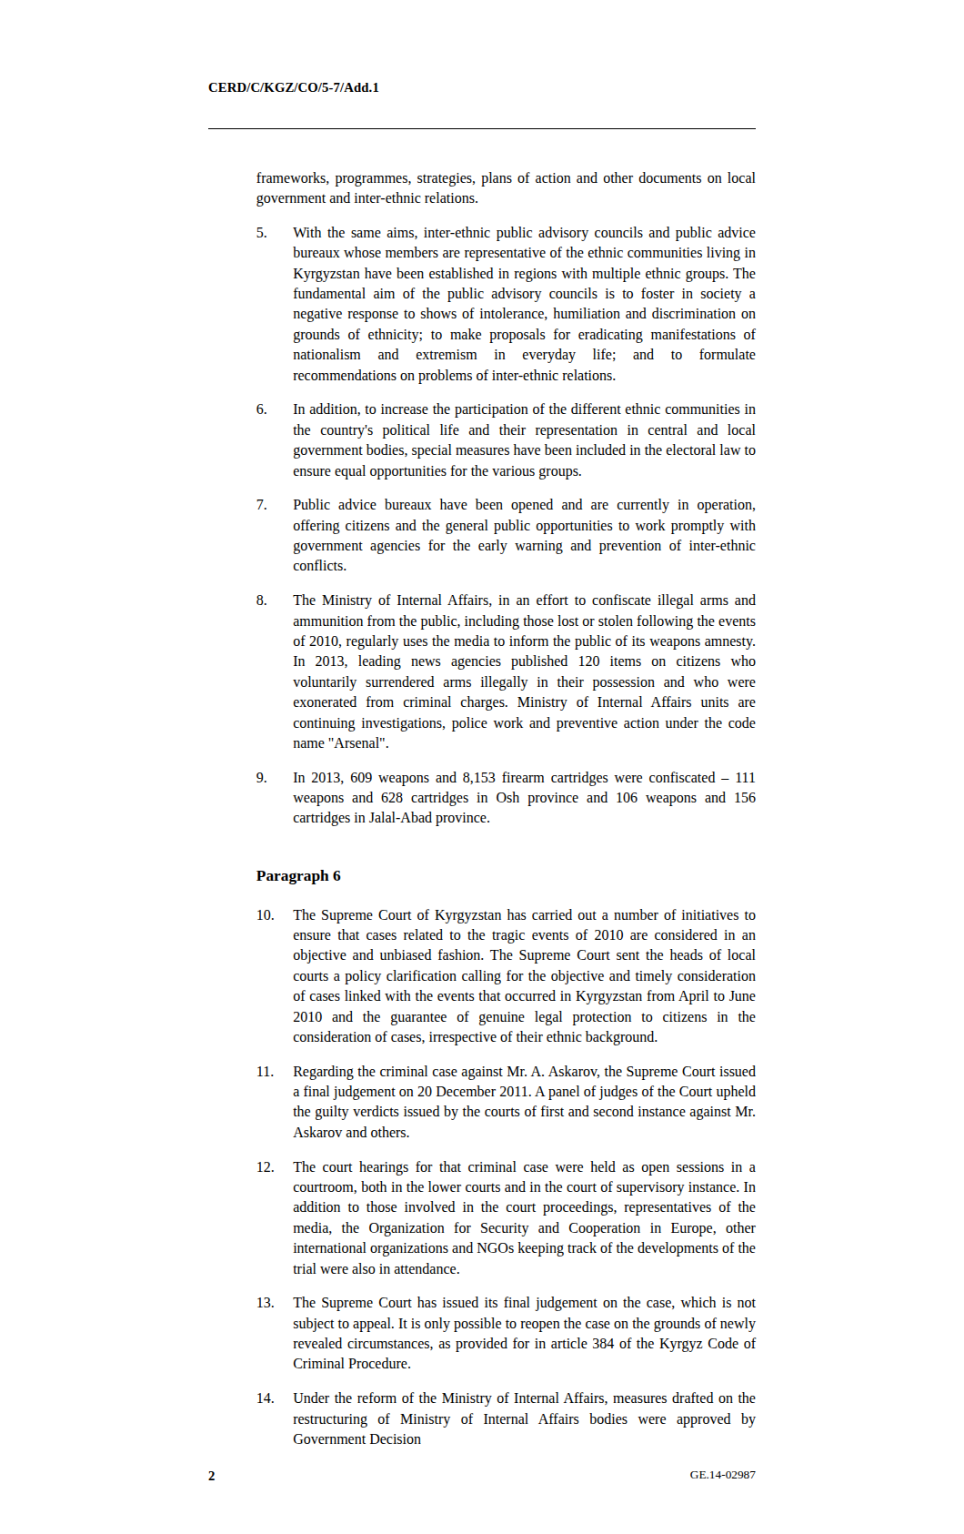CERD/C/KGZ/CO/5-7/Add.1
frameworks, programmes, strategies, plans of action and other documents on local government and inter-ethnic relations.
5.
With the same aims, inter-ethnic public advisory councils and public advice bureaux whose members are representative of the ethnic communities living in Kyrgyzstan have been established in regions with multiple ethnic groups. The fundamental aim of the public advisory councils is to foster in society a negative response to shows of intolerance, humiliation and discrimination on grounds of ethnicity; to make proposals for eradicating manifestations of nationalism and extremism in everyday life; and to formulate recommendations on problems of inter-ethnic relations.
6.
In addition, to increase the participation of the different ethnic communities in the country's political life and their representation in central and local government bodies, special measures have been included in the electoral law to ensure equal opportunities for the various groups.
7.
Public advice bureaux have been opened and are currently in operation, offering citizens and the general public opportunities to work promptly with government agencies for the early warning and prevention of inter-ethnic conflicts.
8.
The Ministry of Internal Affairs, in an effort to confiscate illegal arms and ammunition from the public, including those lost or stolen following the events of 2010, regularly uses the media to inform the public of its weapons amnesty. In 2013, leading news agencies published 120 items on citizens who voluntarily surrendered arms illegally in their possession and who were exonerated from criminal charges. Ministry of Internal Affairs units are continuing investigations, police work and preventive action under the code name "Arsenal".
9.
In 2013, 609 weapons and 8,153 firearm cartridges were confiscated – 111 weapons and 628 cartridges in Osh province and 106 weapons and 156 cartridges in Jalal-Abad province.
Paragraph 6
10.
The Supreme Court of Kyrgyzstan has carried out a number of initiatives to ensure that cases related to the tragic events of 2010 are considered in an objective and unbiased fashion. The Supreme Court sent the heads of local courts a policy clarification calling for the objective and timely consideration of cases linked with the events that occurred in Kyrgyzstan from April to June 2010 and the guarantee of genuine legal protection to citizens in the consideration of cases, irrespective of their ethnic background.
11.
Regarding the criminal case against Mr. A. Askarov, the Supreme Court issued a final judgement on 20 December 2011. A panel of judges of the Court upheld the guilty verdicts issued by the courts of first and second instance against Mr. Askarov and others.
12.
The court hearings for that criminal case were held as open sessions in a courtroom, both in the lower courts and in the court of supervisory instance. In addition to those involved in the court proceedings, representatives of the media, the Organization for Security and Cooperation in Europe, other international organizations and NGOs keeping track of the developments of the trial were also in attendance.
13.
The Supreme Court has issued its final judgement on the case, which is not subject to appeal. It is only possible to reopen the case on the grounds of newly revealed circumstances, as provided for in article 384 of the Kyrgyz Code of Criminal Procedure.
14.
Under the reform of the Ministry of Internal Affairs, measures drafted on the restructuring of Ministry of Internal Affairs bodies were approved by Government Decision
2
GE.14-02987